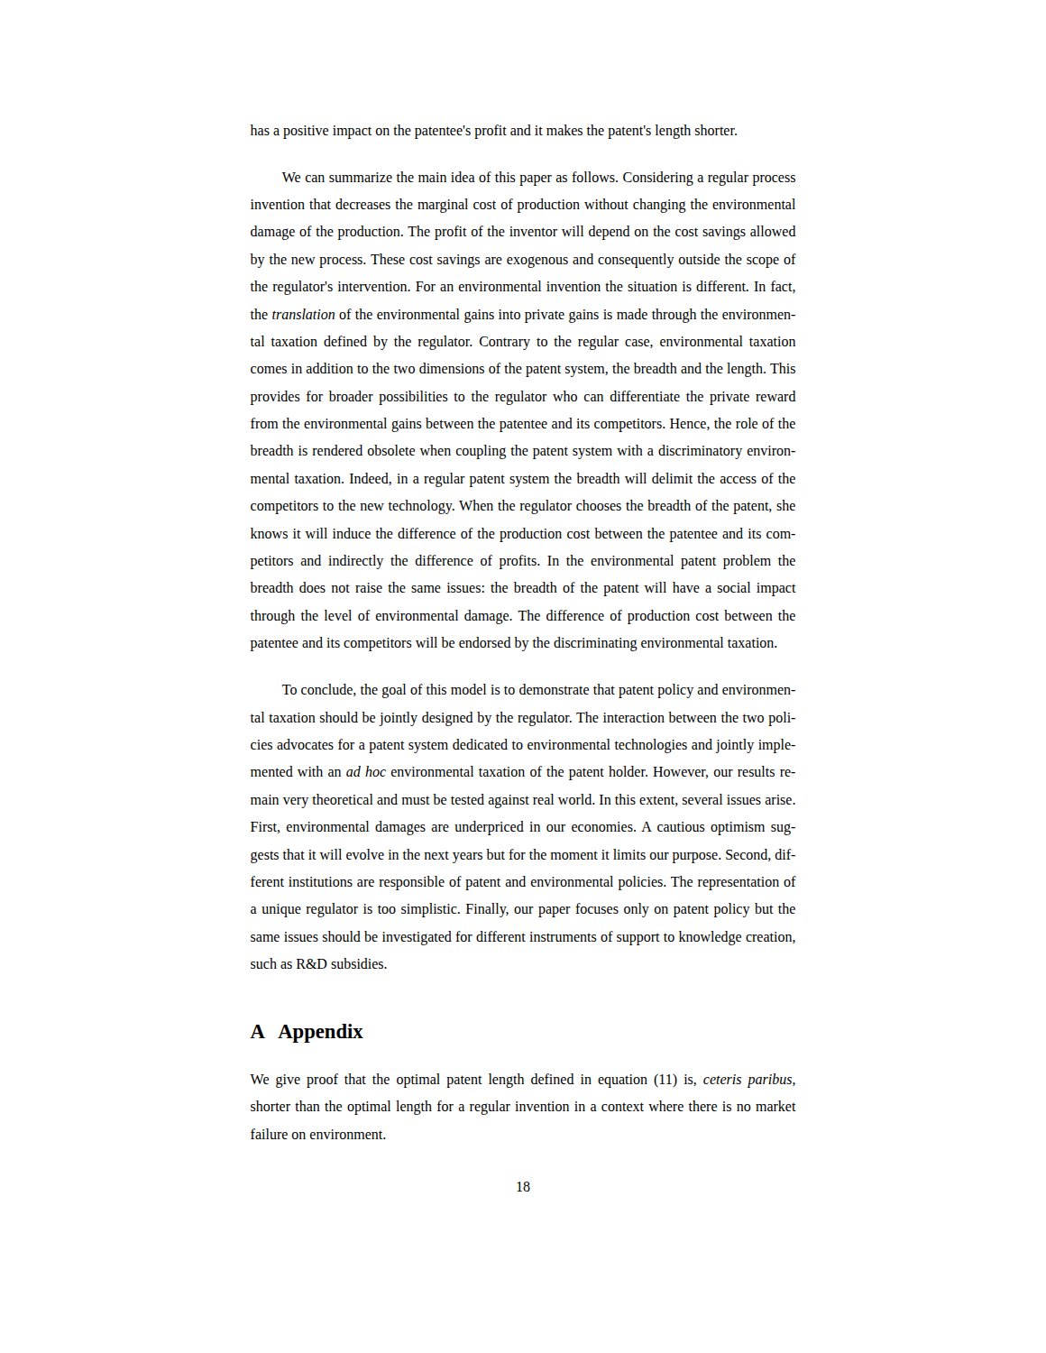has a positive impact on the patentee's profit and it makes the patent's length shorter.
We can summarize the main idea of this paper as follows. Considering a regular process invention that decreases the marginal cost of production without changing the environmental damage of the production. The profit of the inventor will depend on the cost savings allowed by the new process. These cost savings are exogenous and consequently outside the scope of the regulator's intervention. For an environmental invention the situation is different. In fact, the translation of the environmental gains into private gains is made through the environmental taxation defined by the regulator. Contrary to the regular case, environmental taxation comes in addition to the two dimensions of the patent system, the breadth and the length. This provides for broader possibilities to the regulator who can differentiate the private reward from the environmental gains between the patentee and its competitors. Hence, the role of the breadth is rendered obsolete when coupling the patent system with a discriminatory environmental taxation. Indeed, in a regular patent system the breadth will delimit the access of the competitors to the new technology. When the regulator chooses the breadth of the patent, she knows it will induce the difference of the production cost between the patentee and its competitors and indirectly the difference of profits. In the environmental patent problem the breadth does not raise the same issues: the breadth of the patent will have a social impact through the level of environmental damage. The difference of production cost between the patentee and its competitors will be endorsed by the discriminating environmental taxation.
To conclude, the goal of this model is to demonstrate that patent policy and environmental taxation should be jointly designed by the regulator. The interaction between the two policies advocates for a patent system dedicated to environmental technologies and jointly implemented with an ad hoc environmental taxation of the patent holder. However, our results remain very theoretical and must be tested against real world. In this extent, several issues arise. First, environmental damages are underpriced in our economies. A cautious optimism suggests that it will evolve in the next years but for the moment it limits our purpose. Second, different institutions are responsible of patent and environmental policies. The representation of a unique regulator is too simplistic. Finally, our paper focuses only on patent policy but the same issues should be investigated for different instruments of support to knowledge creation, such as R&D subsidies.
AAppendix
We give proof that the optimal patent length defined in equation (11) is, ceteris paribus, shorter than the optimal length for a regular invention in a context where there is no market failure on environment.
18